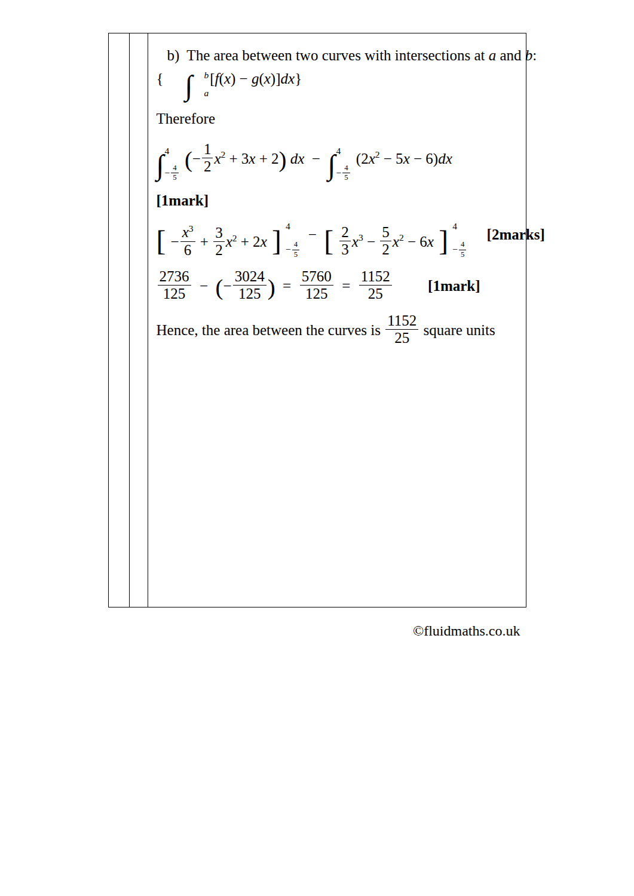b) The area between two curves with intersections at a and b: {∫ba[f(x) − g(x)]dx}
Therefore
∫4−45 (−12 x2 + 3x + 2) dx − ∫4−45 (2x2 − 5x − 6)dx
[1mark]
[ −x36 + 32 x2 + 2x ] 4−45 − [ 23 x3 − 52 x2 − 6x ] 4−45 [2marks]
2736125 − (−3024125) = 5760125 = 115225 [1mark]
Hence, the area between the curves is 115225 square units
©fluidmaths.co.uk